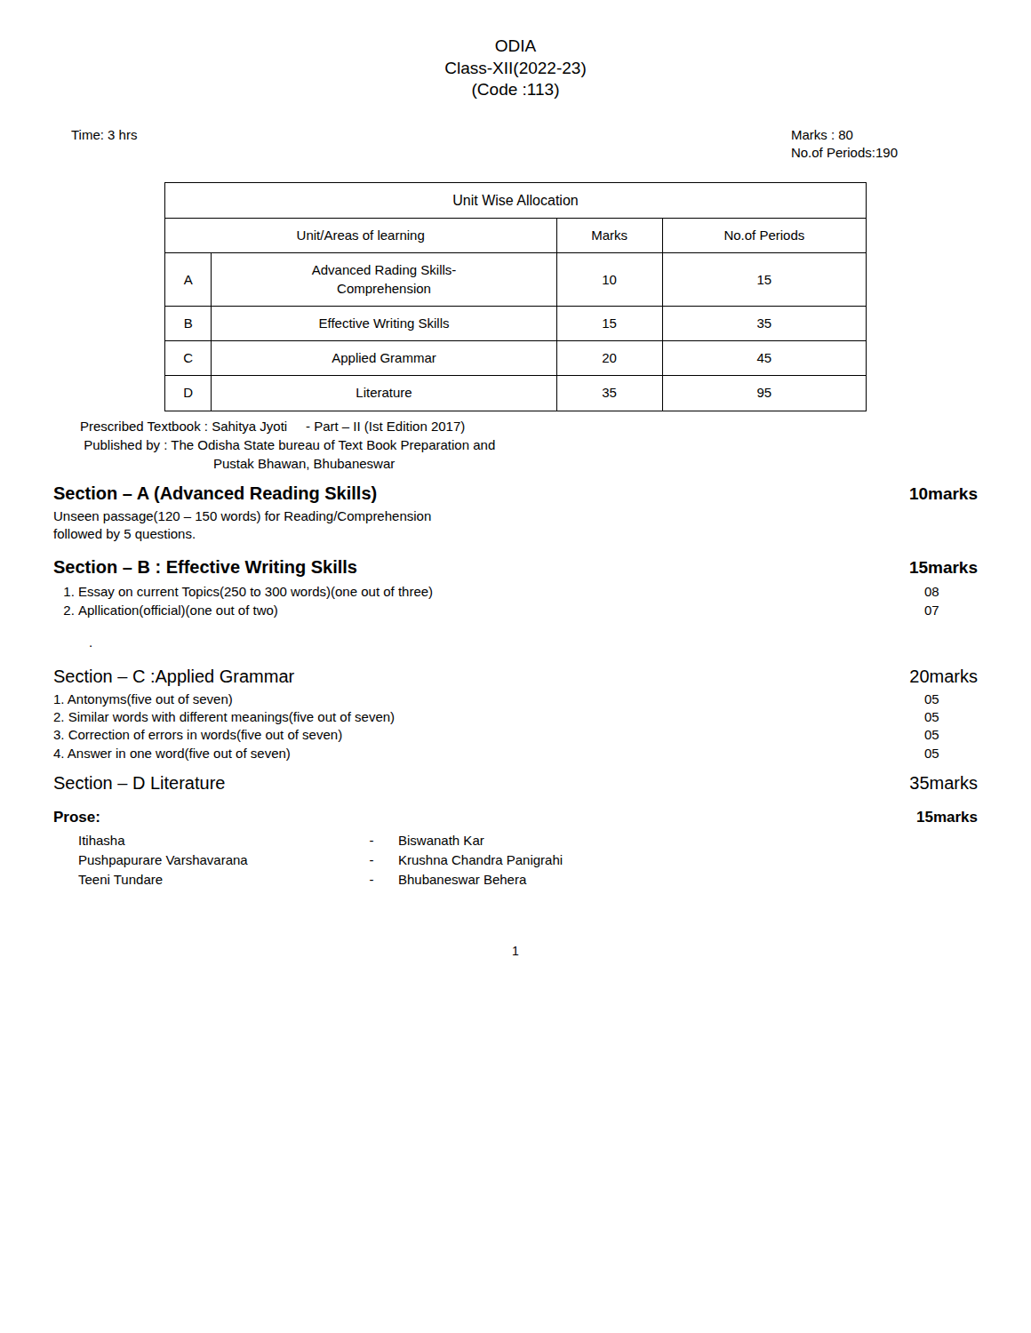ODIA
Class-XII(2022-23)
(Code :113)
Time: 3 hrs
Marks : 80
No.of Periods:190
| Unit Wise Allocation |
| Unit/Areas of learning | Marks | No.of Periods |
| A | Advanced Rading Skills- Comprehension | 10 | 15 |
| B | Effective Writing Skills | 15 | 35 |
| C | Applied Grammar | 20 | 45 |
| D | Literature | 35 | 95 |
Prescribed Textbook : Sahitya Jyoti - Part – II (Ist Edition 2017)
Published by : The Odisha State bureau of Text Book Preparation and
Pustak Bhawan, Bhubaneswar
Section – A (Advanced Reading Skills)
10marks
Unseen passage(120 – 150 words) for Reading/Comprehension
followed by 5 questions.
Section – B : Effective Writing Skills
15marks
Essay on current Topics(250 to 300 words)(one out of three) 08
Apllication(official)(one out of two) 07
.
Section – C :Applied Grammar 20marks
1. Antonyms(five out of seven) 05
2. Similar words with different meanings(five out of seven) 05
3. Correction of errors in words(five out of seven) 05
4. Answer in one word(five out of seven) 05
Section – D Literature 35marks
Prose: 15marks
Itihasha-Biswanath Kar
Pushpapurare Varshavarana-Krushna Chandra Panigrahi
Teeni Tundare-Bhubaneswar Behera
1